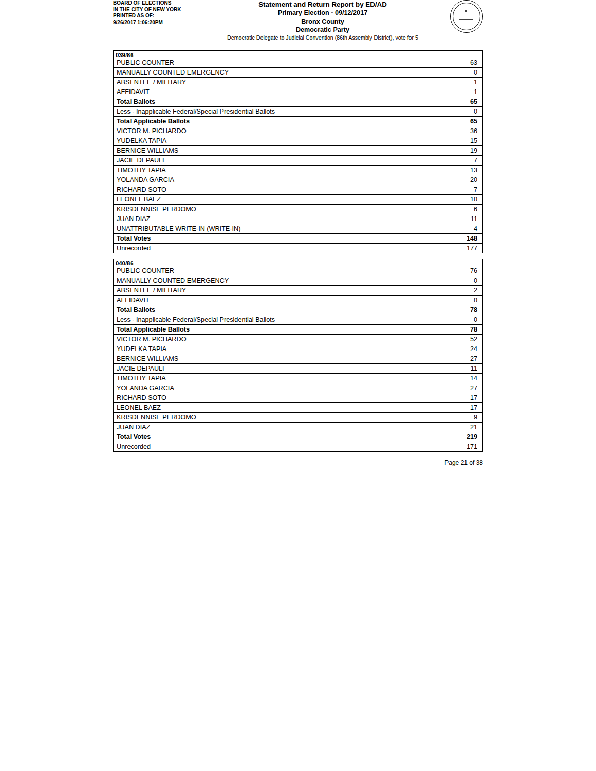BOARD OF ELECTIONS
IN THE CITY OF NEW YORK
PRINTED AS OF:
9/26/2017 1:06:20PM
Statement and Return Report by ED/AD
Primary Election - 09/12/2017
Bronx County
Democratic Party
Democratic Delegate to Judicial Convention (86th Assembly District), vote for 5
039/86
| PUBLIC COUNTER | 63 |
| MANUALLY COUNTED EMERGENCY | 0 |
| ABSENTEE / MILITARY | 1 |
| AFFIDAVIT | 1 |
| Total Ballots | 65 |
| Less - Inapplicable Federal/Special Presidential Ballots | 0 |
| Total Applicable Ballots | 65 |
| VICTOR M. PICHARDO | 36 |
| YUDELKA TAPIA | 15 |
| BERNICE WILLIAMS | 19 |
| JACIE DEPAULI | 7 |
| TIMOTHY TAPIA | 13 |
| YOLANDA GARCIA | 20 |
| RICHARD SOTO | 7 |
| LEONEL BAEZ | 10 |
| KRISDENNISE PERDOMO | 6 |
| JUAN DIAZ | 11 |
| UNATTRIBUTABLE WRITE-IN (WRITE-IN) | 4 |
| Total Votes | 148 |
| Unrecorded | 177 |
040/86
| PUBLIC COUNTER | 76 |
| MANUALLY COUNTED EMERGENCY | 0 |
| ABSENTEE / MILITARY | 2 |
| AFFIDAVIT | 0 |
| Total Ballots | 78 |
| Less - Inapplicable Federal/Special Presidential Ballots | 0 |
| Total Applicable Ballots | 78 |
| VICTOR M. PICHARDO | 52 |
| YUDELKA TAPIA | 24 |
| BERNICE WILLIAMS | 27 |
| JACIE DEPAULI | 11 |
| TIMOTHY TAPIA | 14 |
| YOLANDA GARCIA | 27 |
| RICHARD SOTO | 17 |
| LEONEL BAEZ | 17 |
| KRISDENNISE PERDOMO | 9 |
| JUAN DIAZ | 21 |
| Total Votes | 219 |
| Unrecorded | 171 |
Page 21 of 38